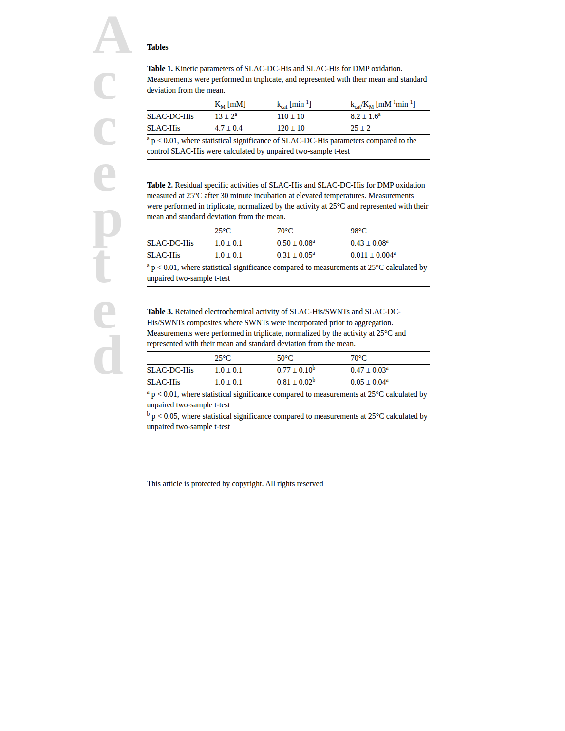A c c e p t e d
Tables
Table 1. Kinetic parameters of SLAC-DC-His and SLAC-His for DMP oxidation. Measurements were performed in triplicate, and represented with their mean and standard deviation from the mean.
| | K M [mM] | k cat [min -1 ] | k cat /K M [mM -1 min -1 ] |
| --- | --- | --- | --- |
| SLAC-DC-His | 13 ± 2 a | 110 ± 10 | 8.2 ± 1.6 a |
| SLAC-His | 4.7 ± 0.4 | 120 ± 10 | 25 ± 2 |
a p < 0.01, where statistical significance of SLAC-DC-His parameters compared to the control SLAC-His were calculated by unpaired two-sample t-test
Table 2. Residual specific activities of SLAC-His and SLAC-DC-His for DMP oxidation measured at 25°C after 30 minute incubation at elevated temperatures. Measurements were performed in triplicate, normalized by the activity at 25°C and represented with their mean and standard deviation from the mean.
| | 25°C | 70°C | 98°C |
| --- | --- | --- | --- |
| SLAC-DC-His | 1.0 ± 0.1 | 0.50 ± 0.08 a | 0.43 ± 0.08 a |
| SLAC-His | 1.0 ± 0.1 | 0.31 ± 0.05 a | 0.011 ± 0.004 a |
a p < 0.01, where statistical significance compared to measurements at 25°C calculated by unpaired two-sample t-test
Table 3. Retained electrochemical activity of SLAC-His/SWNTs and SLAC-DC-His/SWNTs composites where SWNTs were incorporated prior to aggregation. Measurements were performed in triplicate, normalized by the activity at 25°C and represented with their mean and standard deviation from the mean.
| | 25°C | 50°C | 70°C |
| --- | --- | --- | --- |
| SLAC-DC-His | 1.0 ± 0.1 | 0.77 ± 0.10 b | 0.47 ± 0.03 a |
| SLAC-His | 1.0 ± 0.1 | 0.81 ± 0.02 b | 0.05 ± 0.04 a |
a p < 0.01, where statistical significance compared to measurements at 25°C calculated by unpaired two-sample t-test
b p < 0.05, where statistical significance compared to measurements at 25°C calculated by unpaired two-sample t-test
This article is protected by copyright. All rights reserved